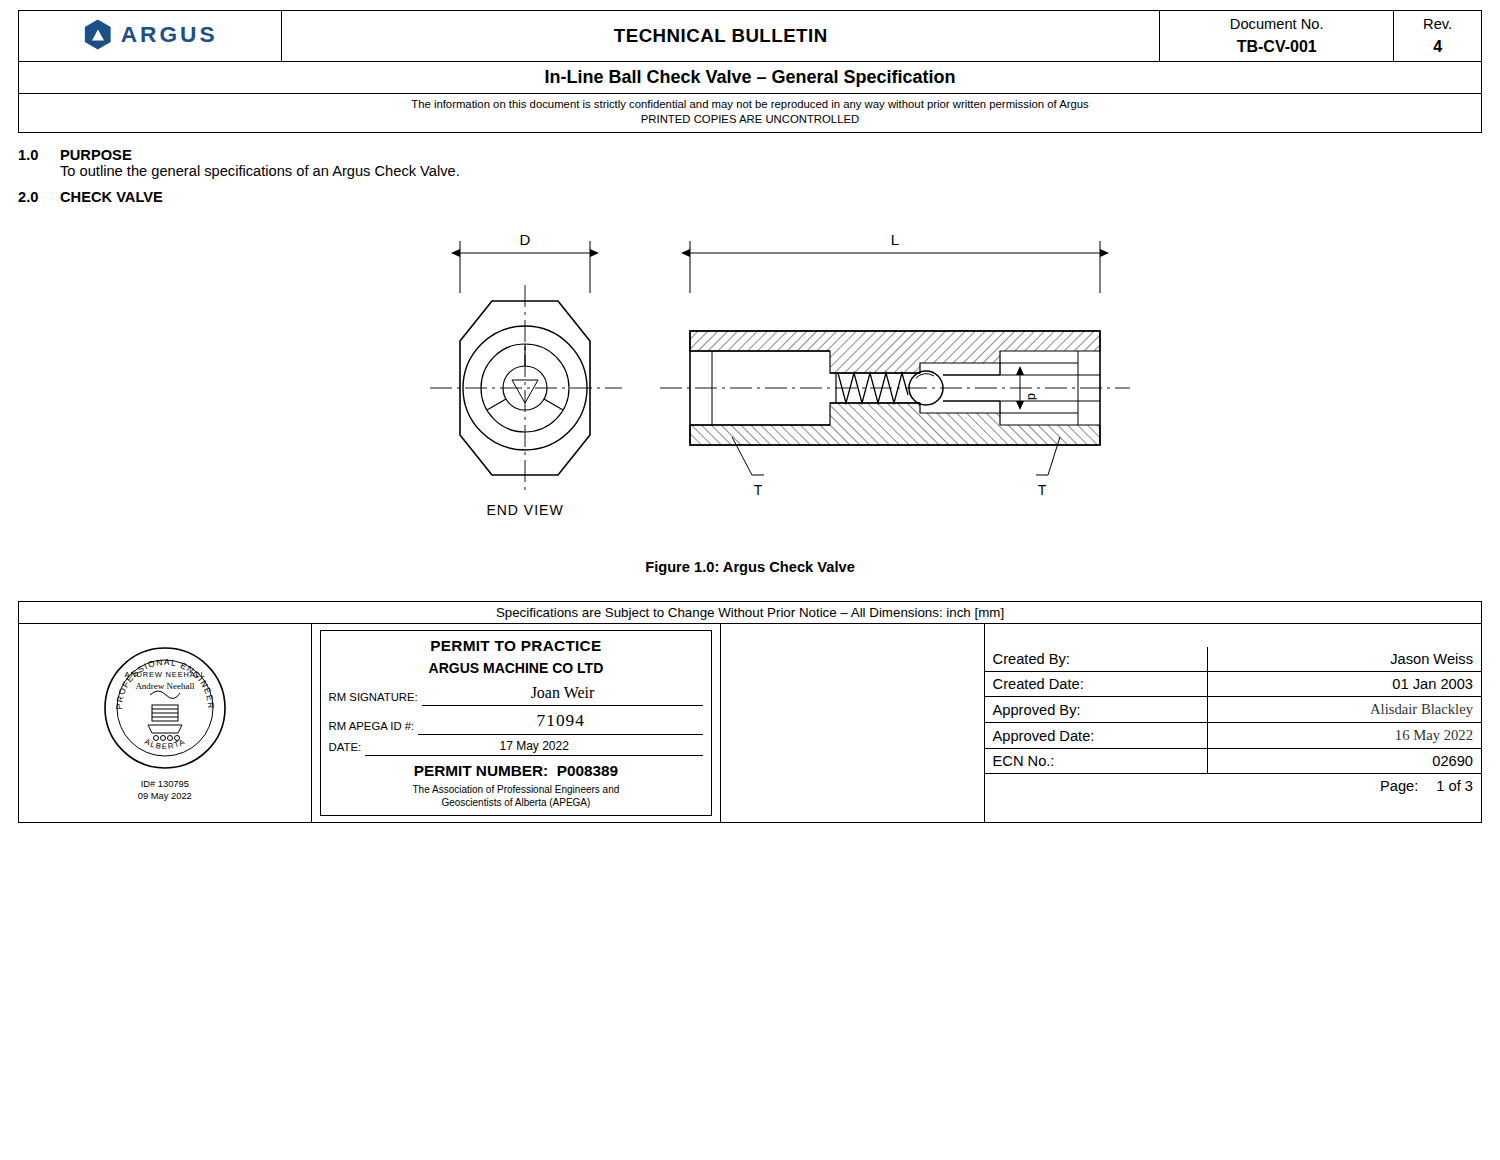| ARGUS | TECHNICAL BULLETIN | Document No. TB-CV-001 | Rev. 4 |
| In-Line Ball Check Valve – General Specification |
| The information on this document is strictly confidential and may not be reproduced in any way without prior written permission of Argus PRINTED COPIES ARE UNCONTROLLED |
1.0 PURPOSE
To outline the general specifications of an Argus Check Valve.
2.0 CHECK VALVE
D END VIEW L d T T
Figure 1.0: Argus Check Valve
| Specifications are Subject to Change Without Prior Notice – All Dimensions: inch [mm] |
| PROFESSIONAL ENGINEER ALBERTA ANDREW NEEHALL Andrew Neehall ID# 130795 09 May 2022 | PERMIT TO PRACTICE ARGUS MACHINE CO LTD RM SIGNATURE: Joan Weir RM APEGA ID #: 71094 DATE: 17 May 2022 PERMIT NUMBER: P008389 The Association of Professional Engineers and Geoscientists of Alberta (APEGA) | | / Created By: / Jason Weiss / / Created Date: / 01 Jan 2003 / / Approved By: / Alisdair Blackley / / Approved Date: / 16 May 2022 / / ECN No.: / 02690 / / Page: 1 of 3 / |